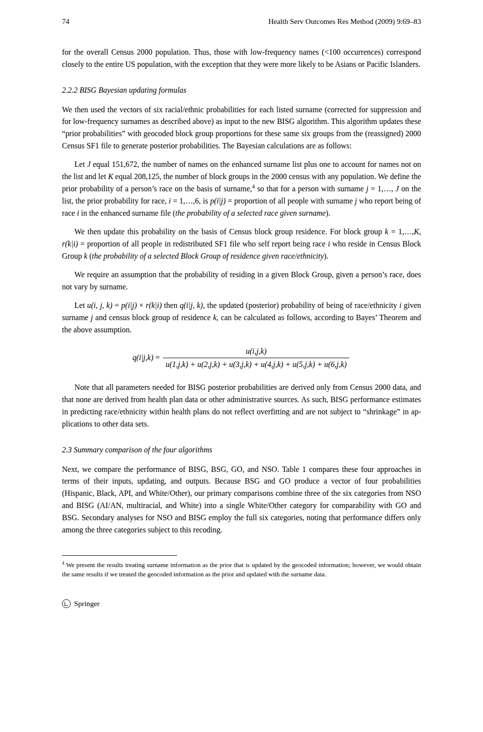74 Health Serv Outcomes Res Method (2009) 9:69–83
for the overall Census 2000 population. Thus, those with low-frequency names (<100 occurrences) correspond closely to the entire US population, with the exception that they were more likely to be Asians or Pacific Islanders.
2.2.2 BISG Bayesian updating formulas
We then used the vectors of six racial/ethnic probabilities for each listed surname (corrected for suppression and for low-frequency surnames as described above) as input to the new BISG algorithm. This algorithm updates these “prior probabilities” with geocoded block group proportions for these same six groups from the (reassigned) 2000 Census SF1 file to generate posterior probabilities. The Bayesian calculations are as follows:
Let J equal 151,672, the number of names on the enhanced surname list plus one to account for names not on the list and let K equal 208,125, the number of block groups in the 2000 census with any population. We define the prior probability of a person’s race on the basis of surname,4 so that for a person with surname j = 1,…, J on the list, the prior probability for race, i = 1,…,6, is p(i|j) = proportion of all people with surname j who report being of race i in the enhanced surname file (the probability of a selected race given surname).
We then update this probability on the basis of Census block group residence. For block group k = 1,…,K, r(k|i) = proportion of all people in redistributed SF1 file who self report being race i who reside in Census Block Group k (the probability of a selected Block Group of residence given race/ethnicity).
We require an assumption that the probability of residing in a given Block Group, given a person’s race, does not vary by surname.
Let u(i, j, k) = p(i|j) × r(k|i) then q(i|j, k), the updated (posterior) probability of being of race/ethnicity i given surname j and census block group of residence k, can be calculated as follows, according to Bayes’ Theorem and the above assumption.
q(i|j,k) = u(i,j,k) u(1,j,k) + u(2,j,k) + u(3,j,k) + u(4,j,k) + u(5,j,k) + u(6,j,k)
Note that all parameters needed for BISG posterior probabilities are derived only from Census 2000 data, and that none are derived from health plan data or other administrative sources. As such, BISG performance estimates in predicting race/ethnicity within health plans do not reflect overfitting and are not subject to “shrinkage” in applications to other data sets.
2.3 Summary comparison of the four algorithms
Next, we compare the performance of BISG, BSG, GO, and NSO. Table 1 compares these four approaches in terms of their inputs, updating, and outputs. Because BSG and GO produce a vector of four probabilities (Hispanic, Black, API, and White/Other), our primary comparisons combine three of the six categories from NSO and BISG (AI/AN, multiracial, and White) into a single White/Other category for comparability with GO and BSG. Secondary analyses for NSO and BISG employ the full six categories, noting that performance differs only among the three categories subject to this recoding.
4 We present the results treating surname information as the prior that is updated by the geocoded information; however, we would obtain the same results if we treated the geocoded information as the prior and updated with the surname data.
Springer